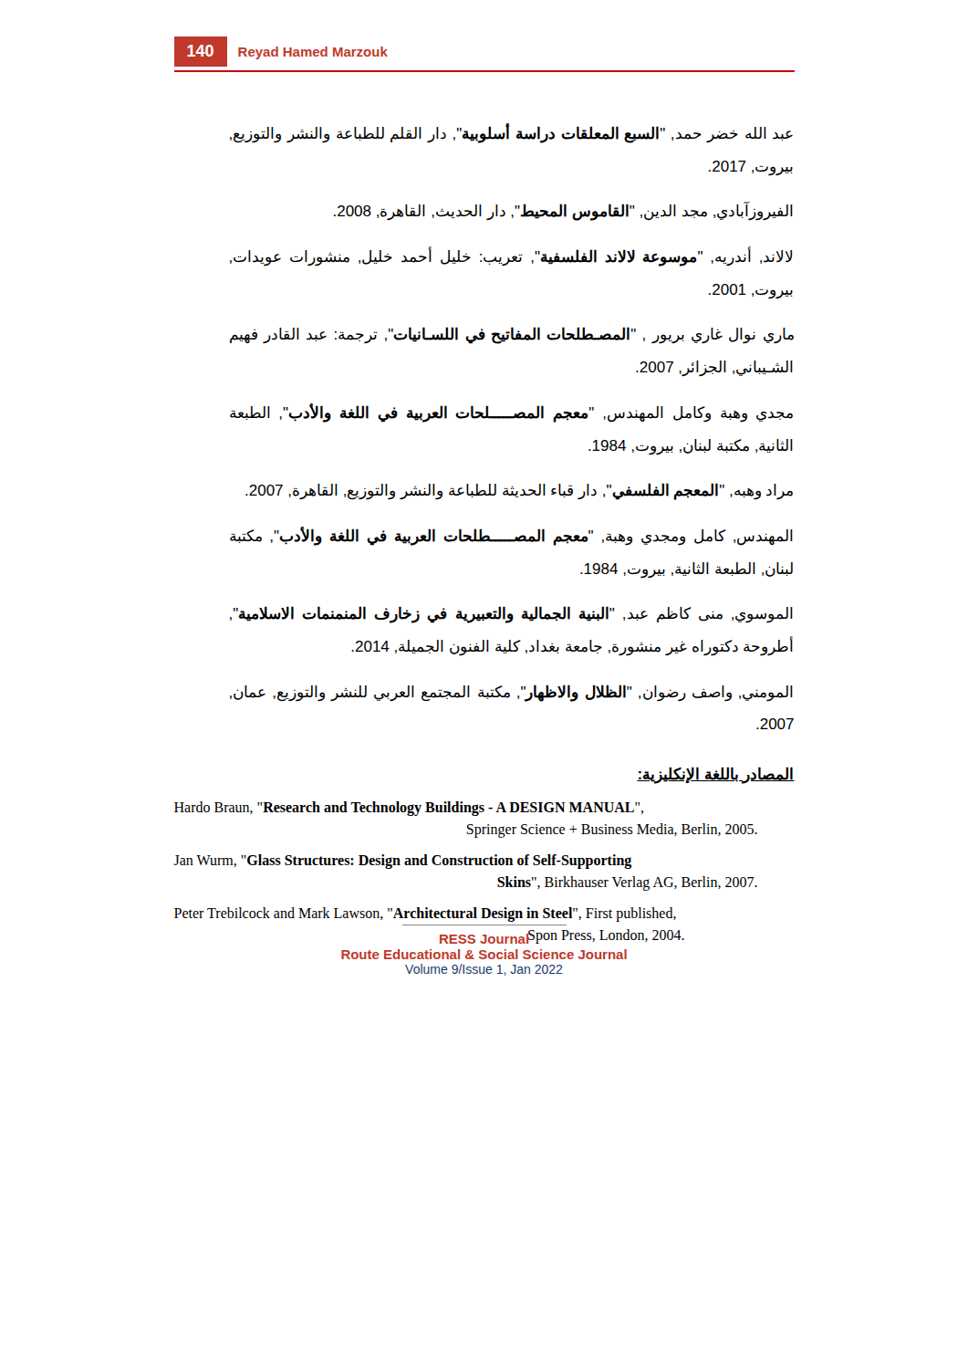140 Reyad Hamed Marzouk
عبد الله خضر حمد, "السبع المعلقات دراسة أسلوبية", دار القلم للطباعة والنشر والتوزيع, بيروت, 2017.
الفيروزآبادي, مجد الدين, "القاموس المحيط", دار الحديث, القاهرة, 2008.
لالاند, أندريه, "موسوعة لالاند الفلسفية", تعريب: خليل أحمد خليل, منشورات عويدات, بيروت, 2001.
ماري نوال غاري بريور , "المصـطلحات المفاتيح في اللسـانيات", ترجمة: عبد القادر فهيم الشـيباني, الجزائر, 2007.
مجدي وهبة وكامل المهندس, "معجم المصـــــلحات العربية في اللغة والأدب", الطبعة الثانية, مكتبة لبنان, بيروت, 1984.
مراد وهبه, "المعجم الفلسفي", دار قباء الحديثة للطباعة والنشر والتوزيع, القاهرة, 2007.
المهندس, كامل ومجدي وهبة, "معجم المصـــــطلحات العربية في اللغة والأدب", مكتبة لبنان, الطبعة الثانية, بيروت, 1984.
الموسوي, منى كاظم عبد, "البنية الجمالية والتعبيرية في زخارف المنمنمات الاسلامية", أطروحة دكتوراه غير منشورة, جامعة بغداد, كلية الفنون الجميلة, 2014.
المومني, واصف رضوان, "الظلال والاظهار", مكتبة المجتمع العربي للنشر والتوزيع, عمان, 2007.
المصادر باللغة الإنكليزية:
Hardo Braun, "Research and Technology Buildings - A DESIGN MANUAL", Springer Science + Business Media, Berlin, 2005.
Jan Wurm, "Glass Structures: Design and Construction of Self-Supporting Skins", Birkhauser Verlag AG, Berlin, 2007.
Peter Trebilcock and Mark Lawson, "Architectural Design in Steel", First published, Spon Press, London, 2004.
RESS Journal
Route Educational & Social Science Journal
Volume 9/Issue 1, Jan 2022